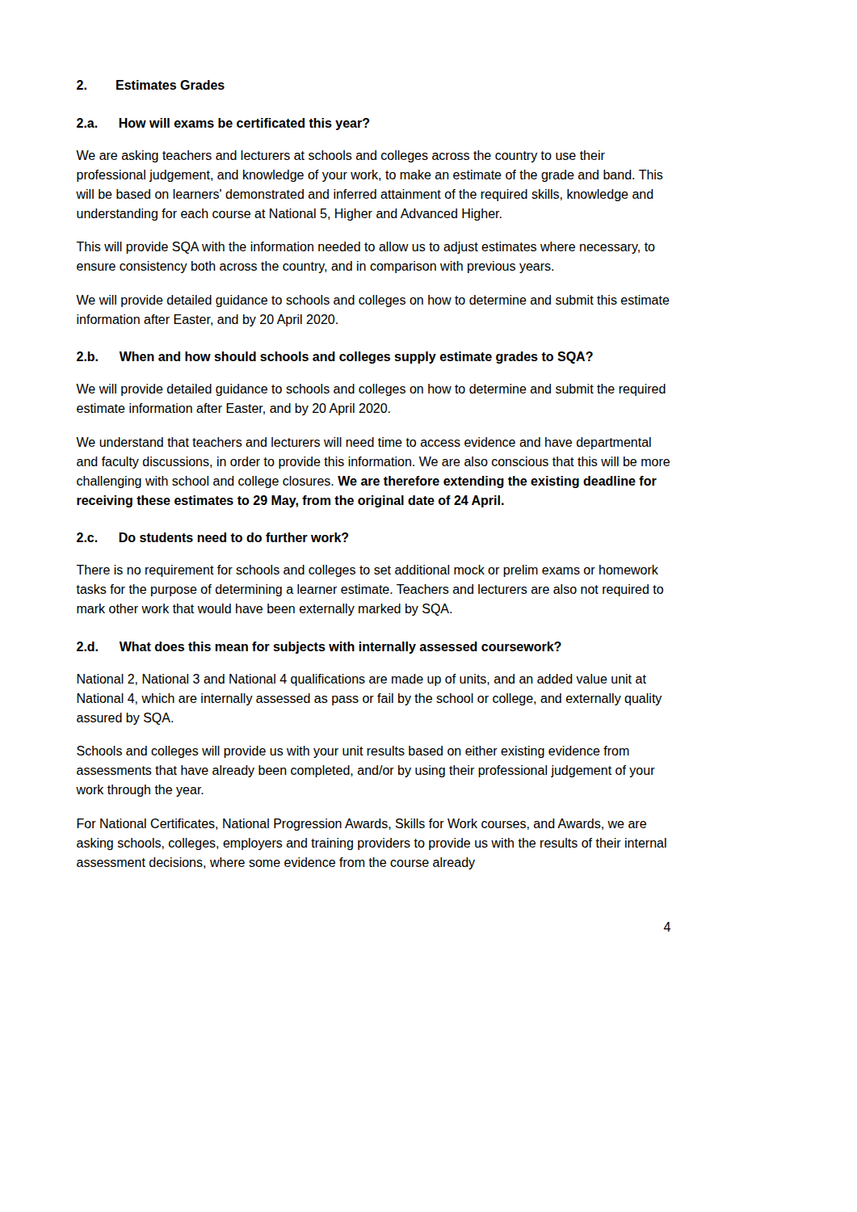2. Estimates Grades
2.a. How will exams be certificated this year?
We are asking teachers and lecturers at schools and colleges across the country to use their professional judgement, and knowledge of your work, to make an estimate of the grade and band. This will be based on learners' demonstrated and inferred attainment of the required skills, knowledge and understanding for each course at National 5, Higher and Advanced Higher.
This will provide SQA with the information needed to allow us to adjust estimates where necessary, to ensure consistency both across the country, and in comparison with previous years.
We will provide detailed guidance to schools and colleges on how to determine and submit this estimate information after Easter, and by 20 April 2020.
2.b. When and how should schools and colleges supply estimate grades to SQA?
We will provide detailed guidance to schools and colleges on how to determine and submit the required estimate information after Easter, and by 20 April 2020.
We understand that teachers and lecturers will need time to access evidence and have departmental and faculty discussions, in order to provide this information. We are also conscious that this will be more challenging with school and college closures. We are therefore extending the existing deadline for receiving these estimates to 29 May, from the original date of 24 April.
2.c. Do students need to do further work?
There is no requirement for schools and colleges to set additional mock or prelim exams or homework tasks for the purpose of determining a learner estimate. Teachers and lecturers are also not required to mark other work that would have been externally marked by SQA.
2.d. What does this mean for subjects with internally assessed coursework?
National 2, National 3 and National 4 qualifications are made up of units, and an added value unit at National 4, which are internally assessed as pass or fail by the school or college, and externally quality assured by SQA.
Schools and colleges will provide us with your unit results based on either existing evidence from assessments that have already been completed, and/or by using their professional judgement of your work through the year.
For National Certificates, National Progression Awards, Skills for Work courses, and Awards, we are asking schools, colleges, employers and training providers to provide us with the results of their internal assessment decisions, where some evidence from the course already
4